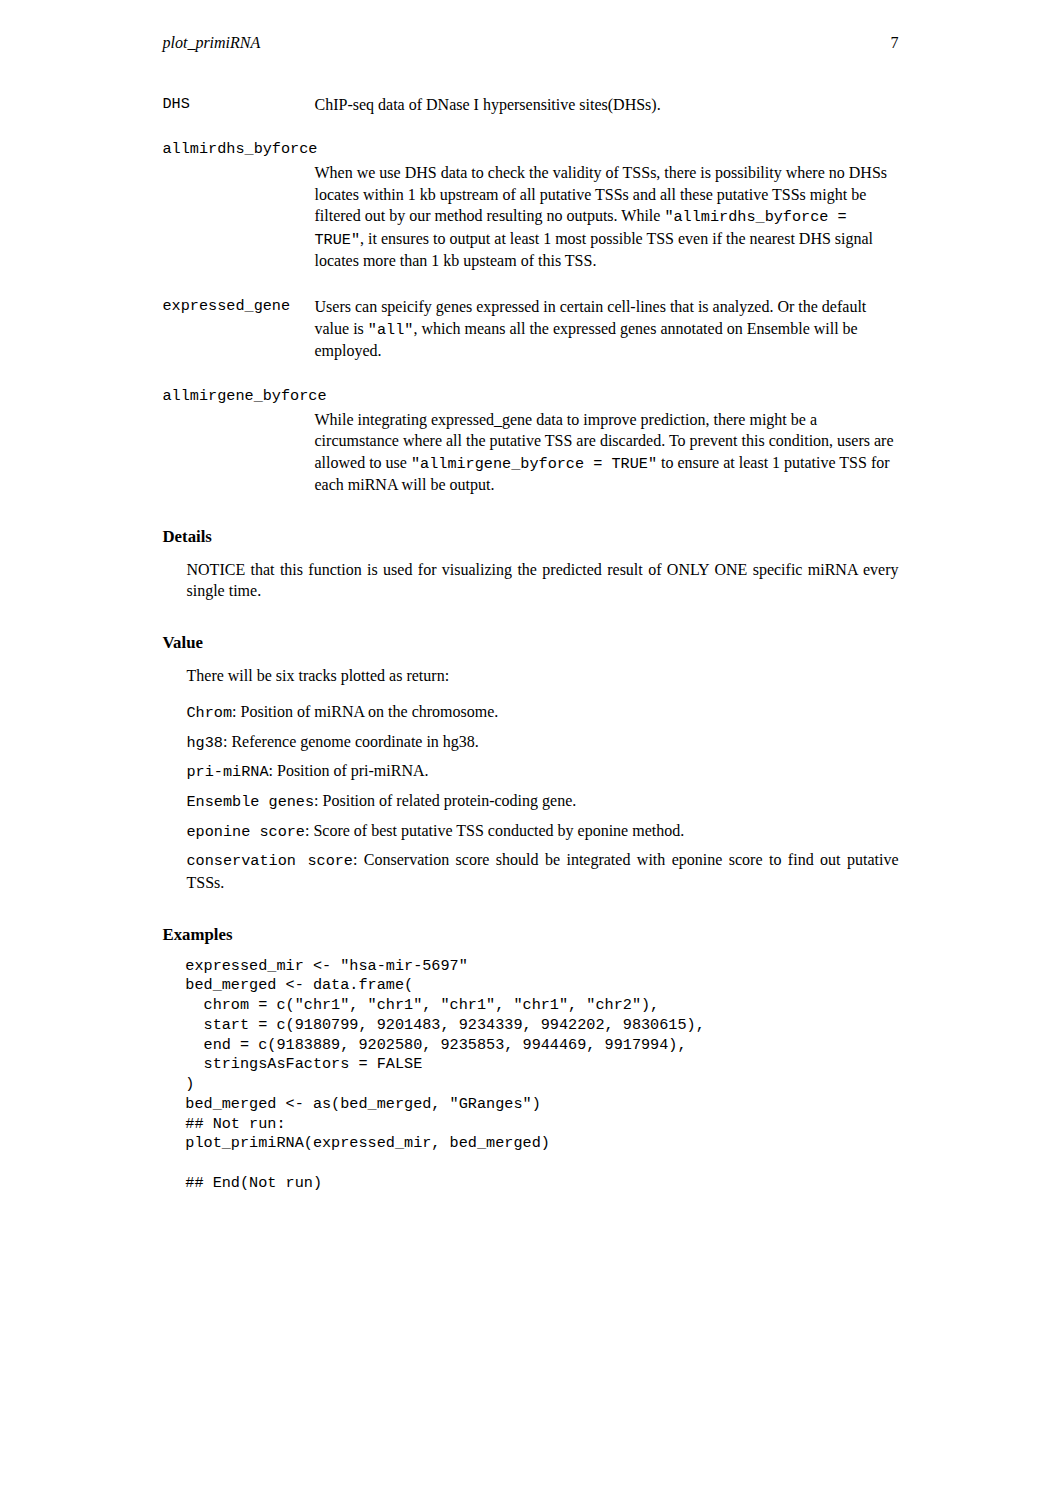plot_primiRNA 7
DHS
ChIP-seq data of DNase I hypersensitive sites(DHSs).
allmirdhs_byforce
When we use DHS data to check the validity of TSSs, there is possibility where no DHSs locates within 1 kb upstream of all putative TSSs and all these putative TSSs might be filtered out by our method resulting no outputs. While "allmirdhs_byforce = TRUE", it ensures to output at least 1 most possible TSS even if the nearest DHS signal locates more than 1 kb upsteam of this TSS.
expressed_gene
Users can speicify genes expressed in certain cell-lines that is analyzed. Or the default value is "all", which means all the expressed genes annotated on Ensemble will be employed.
allmirgene_byforce
While integrating expressed_gene data to improve prediction, there might be a circumstance where all the putative TSS are discarded. To prevent this condition, users are allowed to use "allmirgene_byforce = TRUE" to ensure at least 1 putative TSS for each miRNA will be output.
Details
NOTICE that this function is used for visualizing the predicted result of ONLY ONE specific miRNA every single time.
Value
There will be six tracks plotted as return:
Chrom
: Position of miRNA on the chromosome.
hg38
: Reference genome coordinate in hg38.
pri-miRNA
: Position of pri-miRNA.
Ensemble genes
: Position of related protein-coding gene.
eponine score
: Score of best putative TSS conducted by eponine method.
conservation score
: Conservation score should be integrated with eponine score to find out putative TSSs.
Examples
expressed_mir <- "hsa-mir-5697"
bed_merged <- data.frame(
  chrom = c("chr1", "chr1", "chr1", "chr1", "chr2"),
  start = c(9180799, 9201483, 9234339, 9942202, 9830615),
  end = c(9183889, 9202580, 9235853, 9944469, 9917994),
  stringsAsFactors = FALSE
)
bed_merged <- as(bed_merged, "GRanges")
## Not run:
plot_primiRNA(expressed_mir, bed_merged)

## End(Not run)